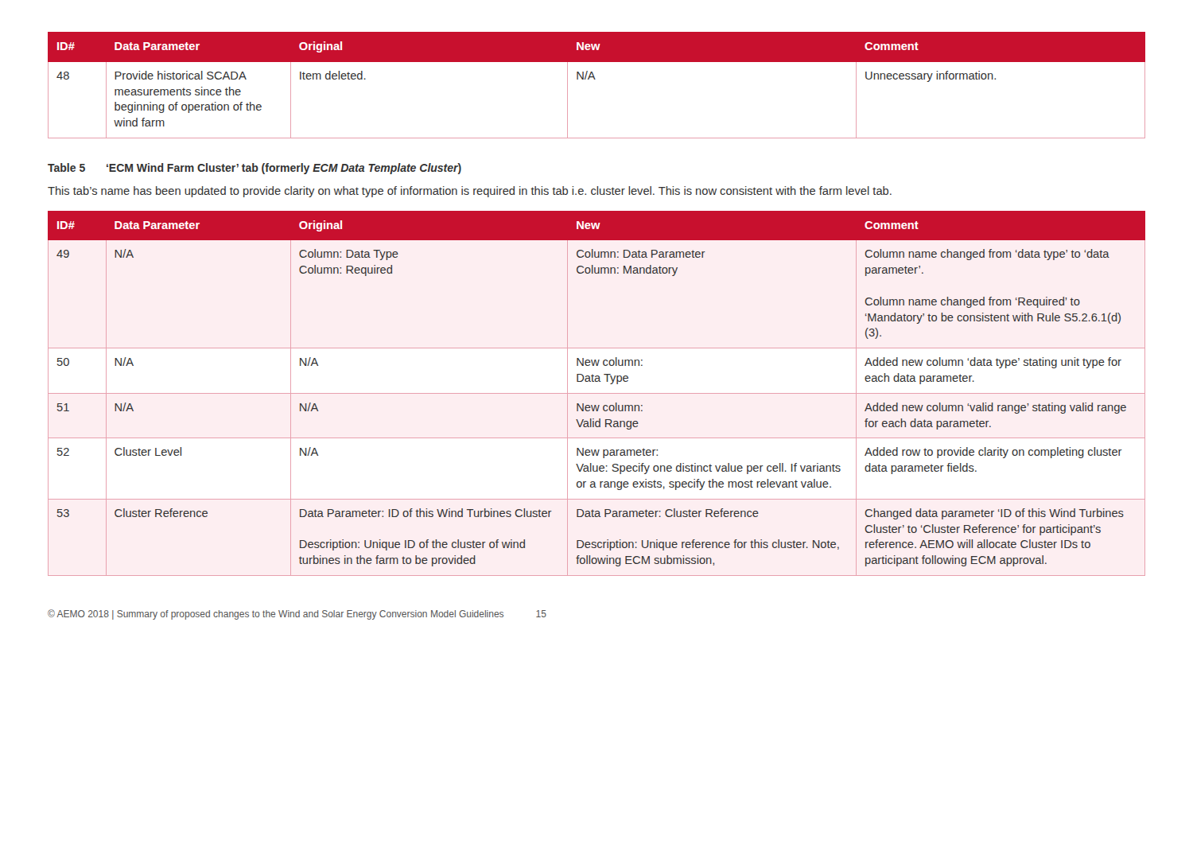| ID# | Data Parameter | Original | New | Comment |
| --- | --- | --- | --- | --- |
| 48 | Provide historical SCADA measurements since the beginning of operation of the wind farm | Item deleted. | N/A | Unnecessary information. |
Table 5 ‘ECM Wind Farm Cluster’ tab (formerly ECM Data Template Cluster)
This tab’s name has been updated to provide clarity on what type of information is required in this tab i.e. cluster level. This is now consistent with the farm level tab.
| ID# | Data Parameter | Original | New | Comment |
| --- | --- | --- | --- | --- |
| 49 | N/A | Column: Data Type Column: Required | Column: Data Parameter Column: Mandatory | Column name changed from ‘data type’ to ‘data parameter’. Column name changed from ‘Required’ to ‘Mandatory’ to be consistent with Rule S5.2.6.1(d)(3). |
| 50 | N/A | N/A | New column: Data Type | Added new column ‘data type’ stating unit type for each data parameter. |
| 51 | N/A | N/A | New column: Valid Range | Added new column ‘valid range’ stating valid range for each data parameter. |
| 52 | Cluster Level | N/A | New parameter: Value: Specify one distinct value per cell. If variants or a range exists, specify the most relevant value. | Added row to provide clarity on completing cluster data parameter fields. |
| 53 | Cluster Reference | Data Parameter: ID of this Wind Turbines Cluster Description: Unique ID of the cluster of wind turbines in the farm to be provided | Data Parameter: Cluster Reference Description: Unique reference for this cluster. Note, following ECM submission, | Changed data parameter ‘ID of this Wind Turbines Cluster’ to ‘Cluster Reference’ for participant’s reference. AEMO will allocate Cluster IDs to participant following ECM approval. |
© AEMO 2018 | Summary of proposed changes to the Wind and Solar Energy Conversion Model Guidelines 15